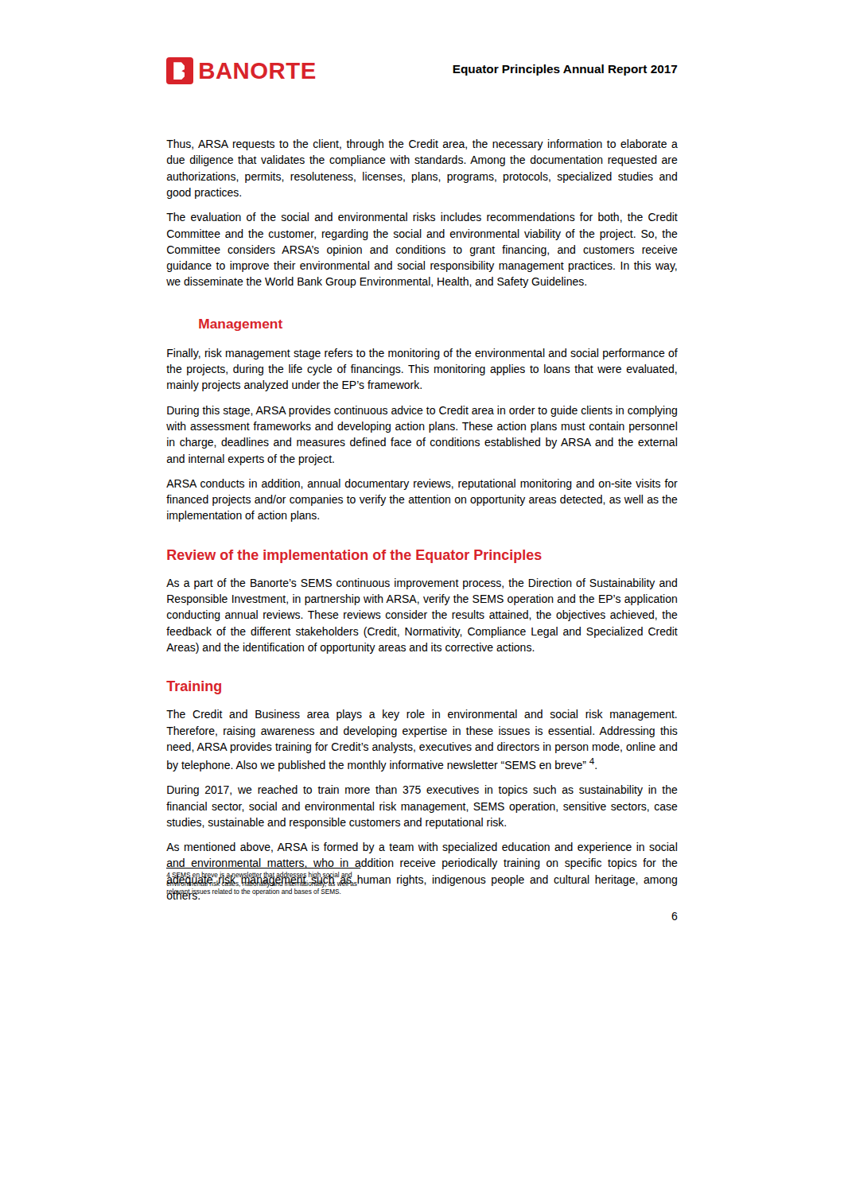BANORTE
Equator Principles Annual Report 2017
Thus, ARSA requests to the client, through the Credit area, the necessary information to elaborate a due diligence that validates the compliance with standards. Among the documentation requested are authorizations, permits, resoluteness, licenses, plans, programs, protocols, specialized studies and good practices.
The evaluation of the social and environmental risks includes recommendations for both, the Credit Committee and the customer, regarding the social and environmental viability of the project. So, the Committee considers ARSA’s opinion and conditions to grant financing, and customers receive guidance to improve their environmental and social responsibility management practices. In this way, we disseminate the World Bank Group Environmental, Health, and Safety Guidelines.
Management
Finally, risk management stage refers to the monitoring of the environmental and social performance of the projects, during the life cycle of financings. This monitoring applies to loans that were evaluated, mainly projects analyzed under the EP’s framework.
During this stage, ARSA provides continuous advice to Credit area in order to guide clients in complying with assessment frameworks and developing action plans. These action plans must contain personnel in charge, deadlines and measures defined face of conditions established by ARSA and the external and internal experts of the project.
ARSA conducts in addition, annual documentary reviews, reputational monitoring and on-site visits for financed projects and/or companies to verify the attention on opportunity areas detected, as well as the implementation of action plans.
Review of the implementation of the Equator Principles
As a part of the Banorte’s SEMS continuous improvement process, the Direction of Sustainability and Responsible Investment, in partnership with ARSA, verify the SEMS operation and the EP’s application conducting annual reviews. These reviews consider the results attained, the objectives achieved, the feedback of the different stakeholders (Credit, Normativity, Compliance Legal and Specialized Credit Areas) and the identification of opportunity areas and its corrective actions.
Training
The Credit and Business area plays a key role in environmental and social risk management. Therefore, raising awareness and developing expertise in these issues is essential. Addressing this need, ARSA provides training for Credit’s analysts, executives and directors in person mode, online and by telephone. Also we published the monthly informative newsletter “SEMS en breve” 4.
During 2017, we reached to train more than 375 executives in topics such as sustainability in the financial sector, social and environmental risk management, SEMS operation, sensitive sectors, case studies, sustainable and responsible customers and reputational risk.
As mentioned above, ARSA is formed by a team with specialized education and experience in social and environmental matters, who in addition receive periodically training on specific topics for the adequate risk management such as human rights, indigenous people and cultural heritage, among others.
4 SEMS en breve is a newsletter that addresses high social and environmental risk cases, nationally and internationally, as well as relevant issues related to the operation and bases of SEMS.
6